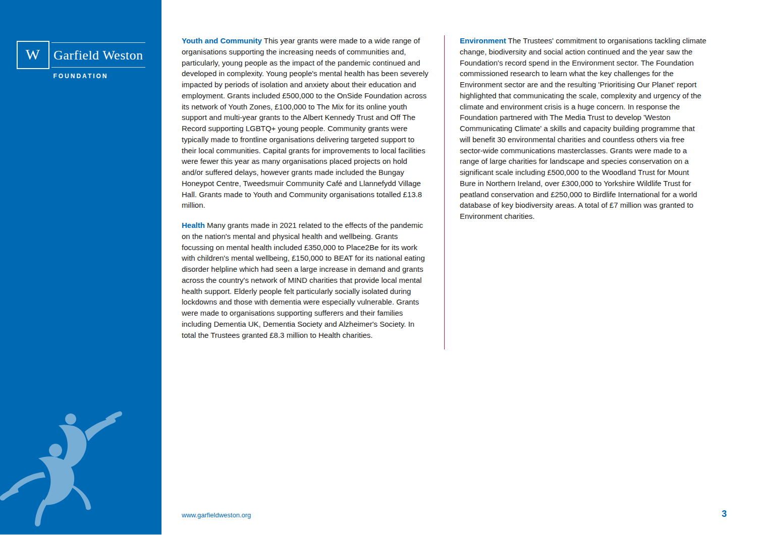W
Garfield Weston
FOUNDATION
Youth and Community This year grants were made to a wide range of organisations supporting the increasing needs of communities and, particularly, young people as the impact of the pandemic continued and developed in complexity. Young people's mental health has been severely impacted by periods of isolation and anxiety about their education and employment. Grants included £500,000 to the OnSide Foundation across its network of Youth Zones, £100,000 to The Mix for its online youth support and multi-year grants to the Albert Kennedy Trust and Off The Record supporting LGBTQ+ young people. Community grants were typically made to frontline organisations delivering targeted support to their local communities. Capital grants for improvements to local facilities were fewer this year as many organisations placed projects on hold and/or suffered delays, however grants made included the Bungay Honeypot Centre, Tweedsmuir Community Café and Llannefydd Village Hall. Grants made to Youth and Community organisations totalled £13.8 million.
Health Many grants made in 2021 related to the effects of the pandemic on the nation's mental and physical health and wellbeing. Grants focussing on mental health included £350,000 to Place2Be for its work with children's mental wellbeing, £150,000 to BEAT for its national eating disorder helpline which had seen a large increase in demand and grants across the country's network of MIND charities that provide local mental health support. Elderly people felt particularly socially isolated during lockdowns and those with dementia were especially vulnerable. Grants were made to organisations supporting sufferers and their families including Dementia UK, Dementia Society and Alzheimer's Society. In total the Trustees granted £8.3 million to Health charities.
Environment The Trustees' commitment to organisations tackling climate change, biodiversity and social action continued and the year saw the Foundation's record spend in the Environment sector. The Foundation commissioned research to learn what the key challenges for the Environment sector are and the resulting 'Prioritising Our Planet' report highlighted that communicating the scale, complexity and urgency of the climate and environment crisis is a huge concern. In response the Foundation partnered with The Media Trust to develop 'Weston Communicating Climate' a skills and capacity building programme that will benefit 30 environmental charities and countless others via free sector-wide communications masterclasses. Grants were made to a range of large charities for landscape and species conservation on a significant scale including £500,000 to the Woodland Trust for Mount Bure in Northern Ireland, over £300,000 to Yorkshire Wildlife Trust for peatland conservation and £250,000 to Birdlife International for a world database of key biodiversity areas. A total of £7 million was granted to Environment charities.
www.garfieldweston.org 3